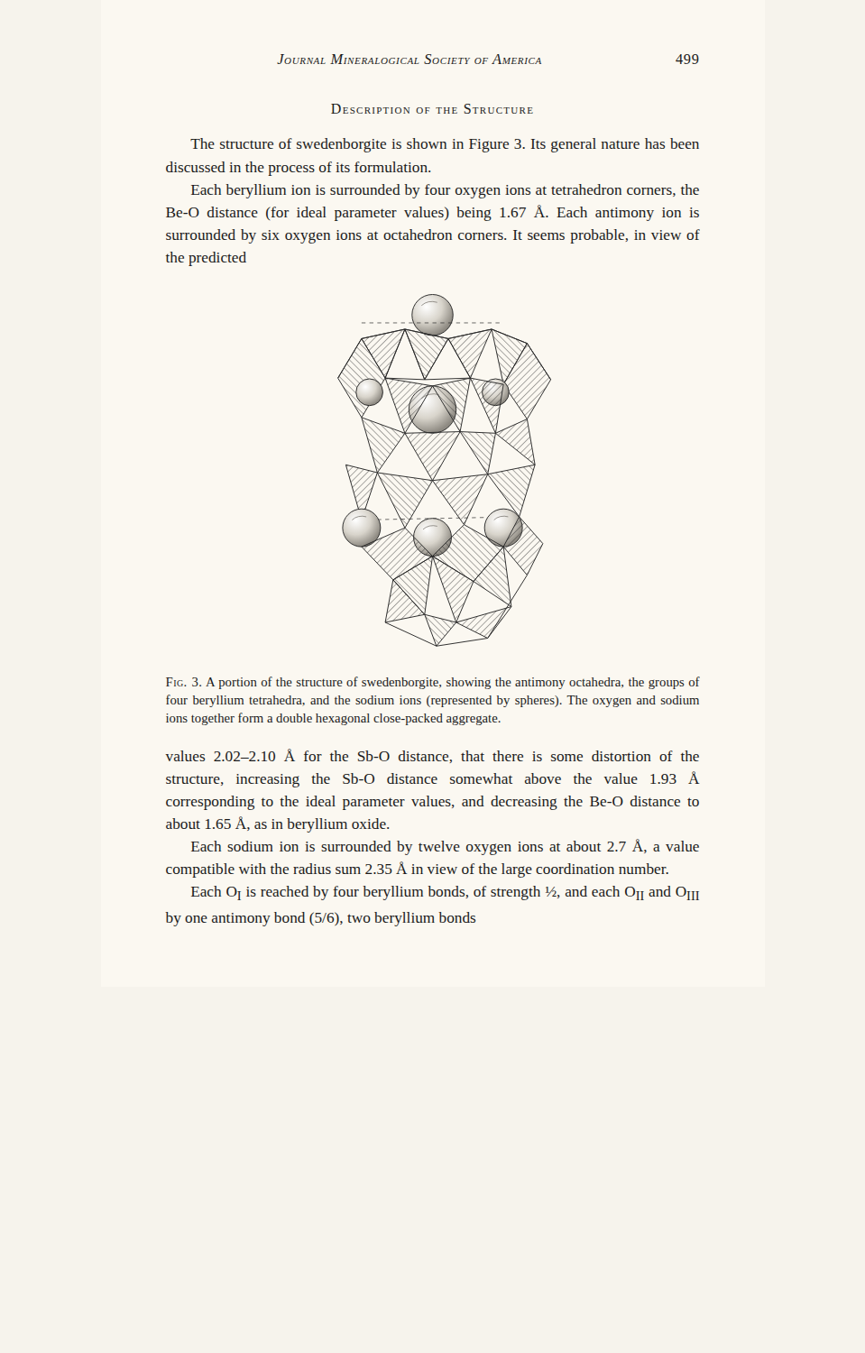Journal Mineralogical Society of America 499
Description of the Structure
The structure of swedenborgite is shown in Figure 3. Its general nature has been discussed in the process of its formulation.
Each beryllium ion is surrounded by four oxygen ions at tetrahedron corners, the Be-O distance (for ideal parameter values) being 1.67 Å. Each antimony ion is surrounded by six oxygen ions at octahedron corners. It seems probable, in view of the predicted
Fig. 3. A portion of the structure of swedenborgite, showing the antimony octahedra, the groups of four beryllium tetrahedra, and the sodium ions (represented by spheres). The oxygen and sodium ions together form a double hexagonal close-packed aggregate.
values 2.02–2.10 Å for the Sb-O distance, that there is some distortion of the structure, increasing the Sb-O distance somewhat above the value 1.93 Å corresponding to the ideal parameter values, and decreasing the Be-O distance to about 1.65 Å, as in beryllium oxide.
Each sodium ion is surrounded by twelve oxygen ions at about 2.7 Å, a value compatible with the radius sum 2.35 Å in view of the large coordination number.
Each OI is reached by four beryllium bonds, of strength ½, and each OII and OIII by one antimony bond (5/6), two beryllium bonds